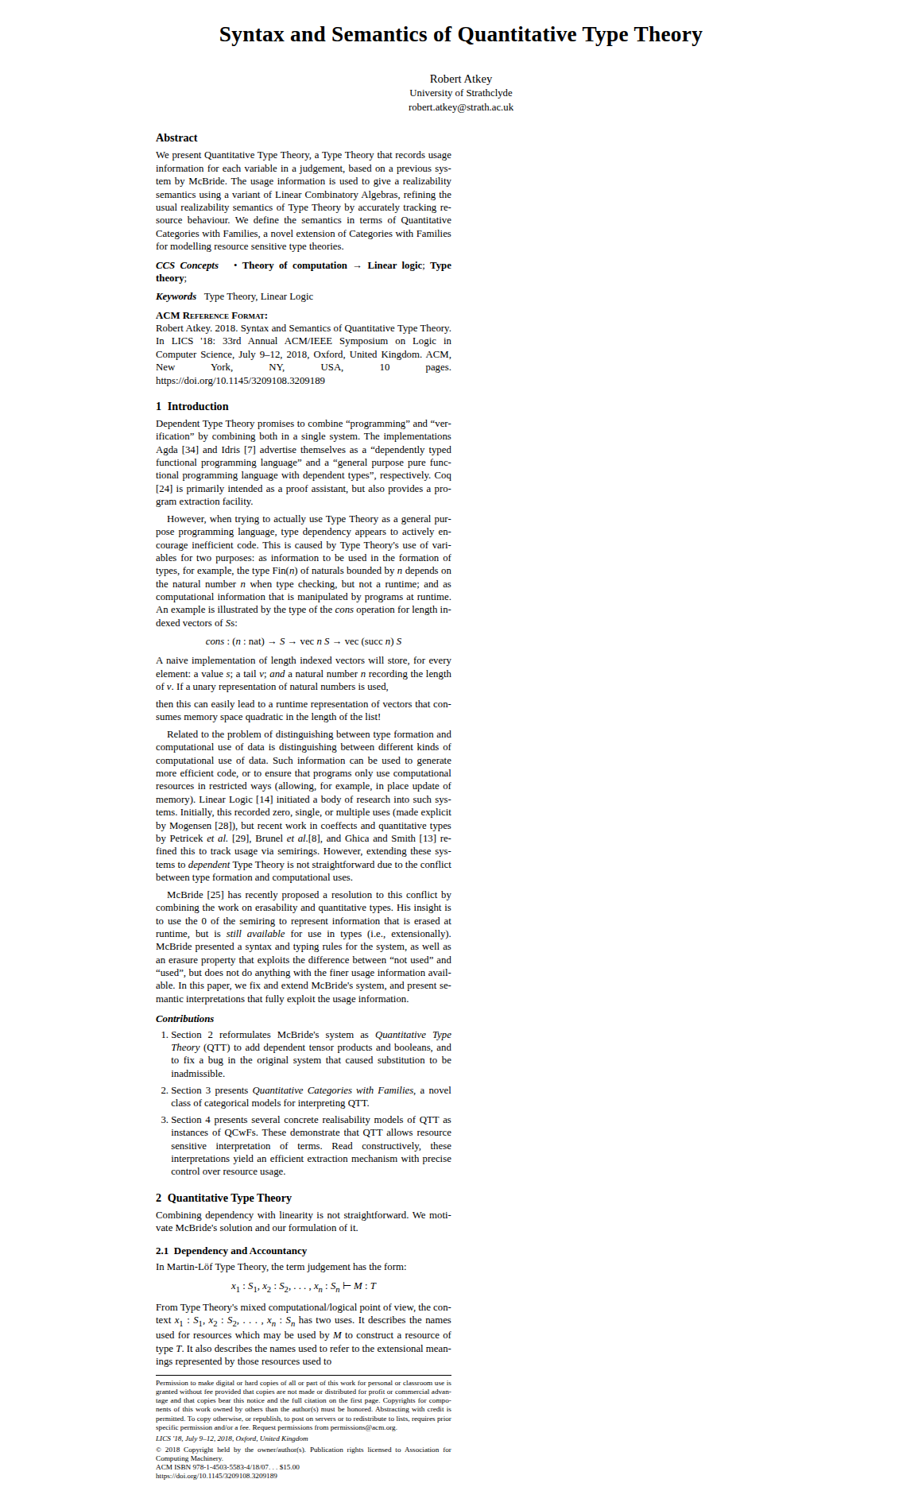Syntax and Semantics of Quantitative Type Theory
Robert Atkey
University of Strathclyde
robert.atkey@strath.ac.uk
Abstract
We present Quantitative Type Theory, a Type Theory that records usage information for each variable in a judgement, based on a previous system by McBride. The usage information is used to give a realizability semantics using a variant of Linear Combinatory Algebras, refining the usual realizability semantics of Type Theory by accurately tracking resource behaviour. We define the semantics in terms of Quantitative Categories with Families, a novel extension of Categories with Families for modelling resource sensitive type theories.
CCS Concepts • Theory of computation → Linear logic; Type theory;
Keywords Type Theory, Linear Logic
ACM Reference Format:
Robert Atkey. 2018. Syntax and Semantics of Quantitative Type Theory. In LICS '18: 33rd Annual ACM/IEEE Symposium on Logic in Computer Science, July 9–12, 2018, Oxford, United Kingdom. ACM, New York, NY, USA, 10 pages. https://doi.org/10.1145/3209108.3209189
1 Introduction
Dependent Type Theory promises to combine “programming” and “verification” by combining both in a single system. The implementations Agda [34] and Idris [7] advertise themselves as a “dependently typed functional programming language” and a “general purpose pure functional programming language with dependent types”, respectively. Coq [24] is primarily intended as a proof assistant, but also provides a program extraction facility.
However, when trying to actually use Type Theory as a general purpose programming language, type dependency appears to actively encourage inefficient code. This is caused by Type Theory's use of variables for two purposes: as information to be used in the formation of types, for example, the type Fin(n) of naturals bounded by n depends on the natural number n when type checking, but not a runtime; and as computational information that is manipulated by programs at runtime. An example is illustrated by the type of the cons operation for length indexed vectors of Ss:
cons : (n : nat) → S → vec n S → vec (succ n) S
A naive implementation of length indexed vectors will store, for every element: a value s; a tail v; and a natural number n recording the length of v. If a unary representation of natural numbers is used,
then this can easily lead to a runtime representation of vectors that consumes memory space quadratic in the length of the list!
Related to the problem of distinguishing between type formation and computational use of data is distinguishing between different kinds of computational use of data. Such information can be used to generate more efficient code, or to ensure that programs only use computational resources in restricted ways (allowing, for example, in place update of memory). Linear Logic [14] initiated a body of research into such systems. Initially, this recorded zero, single, or multiple uses (made explicit by Mogensen [28]), but recent work in coeffects and quantitative types by Petricek et al. [29], Brunel et al.[8], and Ghica and Smith [13] refined this to track usage via semirings. However, extending these systems to dependent Type Theory is not straightforward due to the conflict between type formation and computational uses.
McBride [25] has recently proposed a resolution to this conflict by combining the work on erasability and quantitative types. His insight is to use the 0 of the semiring to represent information that is erased at runtime, but is still available for use in types (i.e., extensionally). McBride presented a syntax and typing rules for the system, as well as an erasure property that exploits the difference between “not used” and “used”, but does not do anything with the finer usage information available. In this paper, we fix and extend McBride's system, and present semantic interpretations that fully exploit the usage information.
Contributions
Section 2 reformulates McBride's system as Quantitative Type Theory (QTT) to add dependent tensor products and booleans, and to fix a bug in the original system that caused substitution to be inadmissible.
Section 3 presents Quantitative Categories with Families, a novel class of categorical models for interpreting QTT.
Section 4 presents several concrete realisability models of QTT as instances of QCwFs. These demonstrate that QTT allows resource sensitive interpretation of terms. Read constructively, these interpretations yield an efficient extraction mechanism with precise control over resource usage.
2 Quantitative Type Theory
Combining dependency with linearity is not straightforward. We motivate McBride's solution and our formulation of it.
2.1 Dependency and Accountancy
In Martin-Löf Type Theory, the term judgement has the form:
x1 : S1, x2 : S2, . . . , xn : Sn ⊢ M : T
From Type Theory's mixed computational/logical point of view, the context x1 : S1, x2 : S2, . . . , xn : Sn has two uses. It describes the names used for resources which may be used by M to construct a resource of type T. It also describes the names used to refer to the extensional meanings represented by those resources used to
Permission to make digital or hard copies of all or part of this work for personal or classroom use is granted without fee provided that copies are not made or distributed for profit or commercial advantage and that copies bear this notice and the full citation on the first page. Copyrights for components of this work owned by others than the author(s) must be honored. Abstracting with credit is permitted. To copy otherwise, or republish, to post on servers or to redistribute to lists, requires prior specific permission and/or a fee. Request permissions from permissions@acm.org.
LICS '18, July 9–12, 2018, Oxford, United Kingdom
© 2018 Copyright held by the owner/author(s). Publication rights licensed to Association for Computing Machinery.
ACM ISBN 978-1-4503-5583-4/18/07. . . $15.00
https://doi.org/10.1145/3209108.3209189